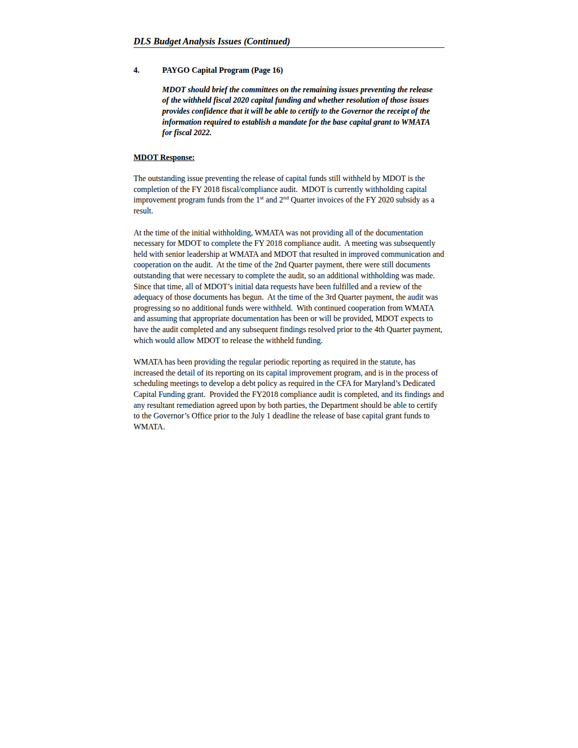DLS Budget Analysis Issues (Continued)
4. PAYGO Capital Program (Page 16)
MDOT should brief the committees on the remaining issues preventing the release of the withheld fiscal 2020 capital funding and whether resolution of those issues provides confidence that it will be able to certify to the Governor the receipt of the information required to establish a mandate for the base capital grant to WMATA for fiscal 2022.
MDOT Response:
The outstanding issue preventing the release of capital funds still withheld by MDOT is the completion of the FY 2018 fiscal/compliance audit. MDOT is currently withholding capital improvement program funds from the 1st and 2nd Quarter invoices of the FY 2020 subsidy as a result.
At the time of the initial withholding, WMATA was not providing all of the documentation necessary for MDOT to complete the FY 2018 compliance audit. A meeting was subsequently held with senior leadership at WMATA and MDOT that resulted in improved communication and cooperation on the audit. At the time of the 2nd Quarter payment, there were still documents outstanding that were necessary to complete the audit, so an additional withholding was made. Since that time, all of MDOT’s initial data requests have been fulfilled and a review of the adequacy of those documents has begun. At the time of the 3rd Quarter payment, the audit was progressing so no additional funds were withheld. With continued cooperation from WMATA and assuming that appropriate documentation has been or will be provided, MDOT expects to have the audit completed and any subsequent findings resolved prior to the 4th Quarter payment, which would allow MDOT to release the withheld funding.
WMATA has been providing the regular periodic reporting as required in the statute, has increased the detail of its reporting on its capital improvement program, and is in the process of scheduling meetings to develop a debt policy as required in the CFA for Maryland’s Dedicated Capital Funding grant. Provided the FY2018 compliance audit is completed, and its findings and any resultant remediation agreed upon by both parties, the Department should be able to certify to the Governor’s Office prior to the July 1 deadline the release of base capital grant funds to WMATA.